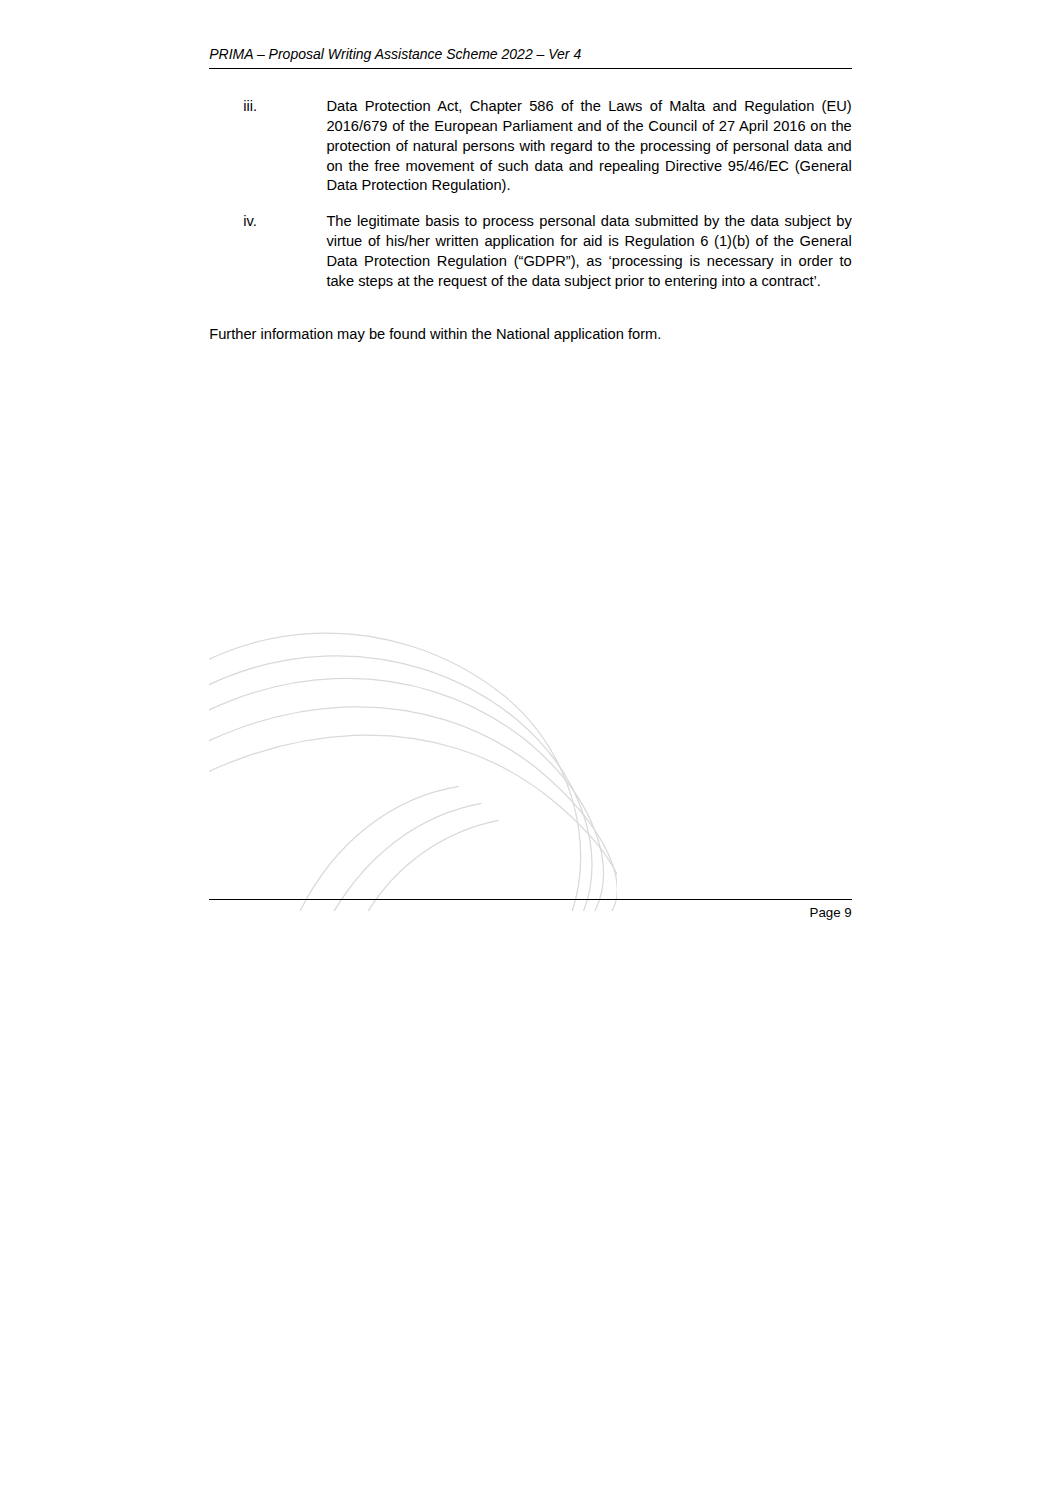PRIMA – Proposal Writing Assistance Scheme 2022 – Ver 4
iii. Data Protection Act, Chapter 586 of the Laws of Malta and Regulation (EU) 2016/679 of the European Parliament and of the Council of 27 April 2016 on the protection of natural persons with regard to the processing of personal data and on the free movement of such data and repealing Directive 95/46/EC (General Data Protection Regulation).
iv. The legitimate basis to process personal data submitted by the data subject by virtue of his/her written application for aid is Regulation 6 (1)(b) of the General Data Protection Regulation (“GDPR”), as ‘processing is necessary in order to take steps at the request of the data subject prior to entering into a contract’.
Further information may be found within the National application form.
Page 9